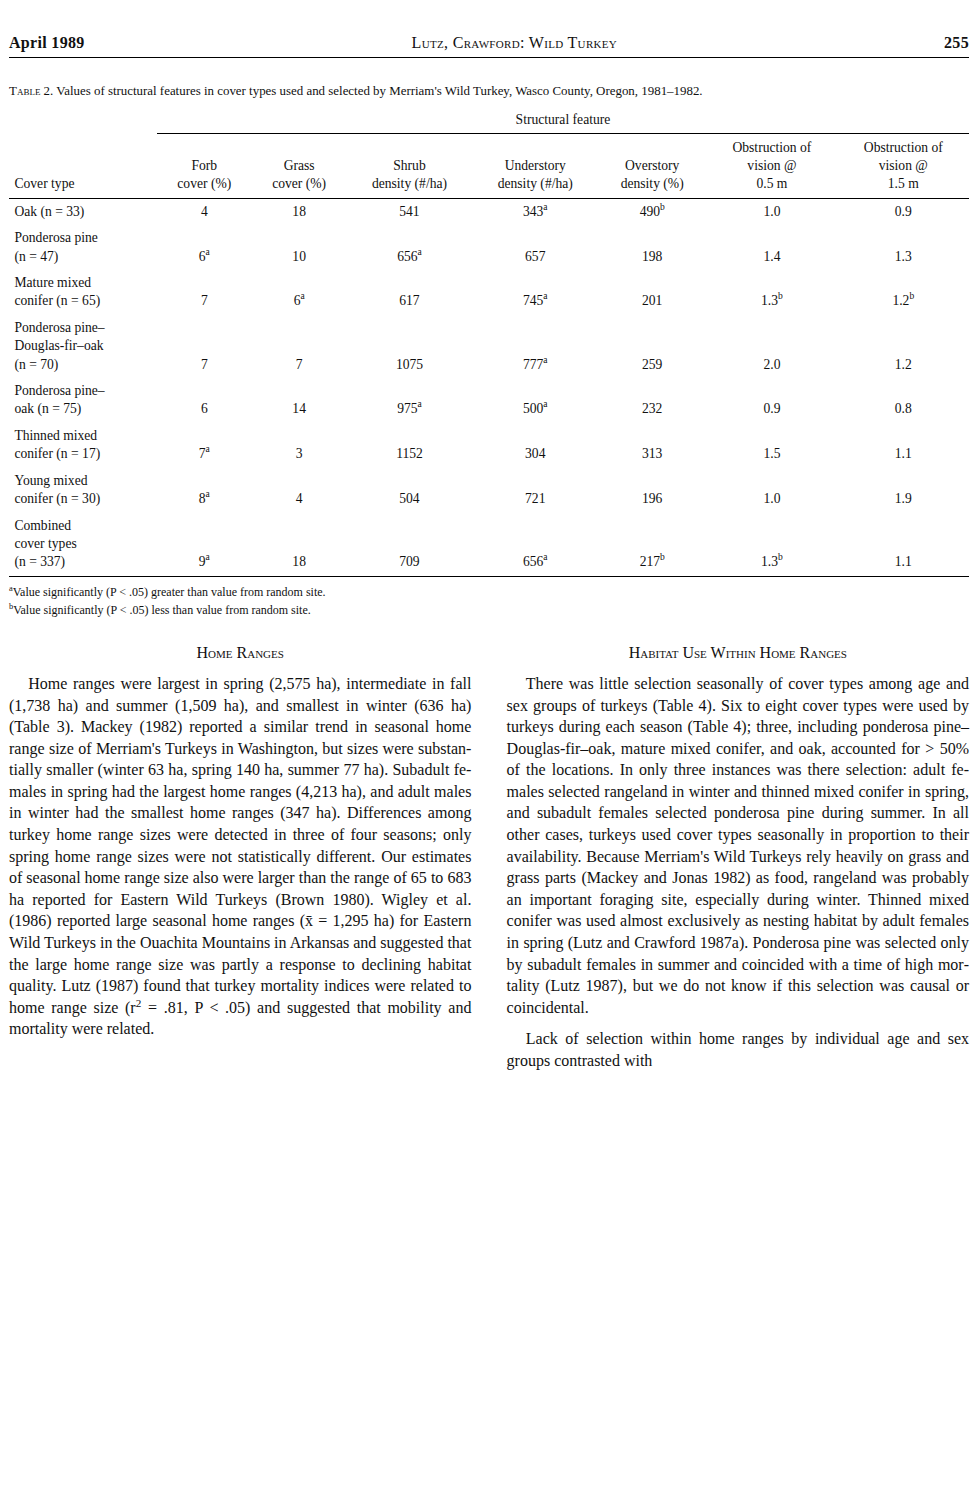April 1989 Lutz, Crawford: Wild Turkey 255
Table 2. Values of structural features in cover types used and selected by Merriam's Wild Turkey, Wasco County, Oregon, 1981–1982.
| Cover type | Structural feature |
| --- | --- |
| Forb cover (%) | Grass cover (%) | Shrub density (#/ha) | Understory density (#/ha) | Overstory density (%) | Obstruc­tion of vision @ 0.5 m | Obstruc­tion of vision @ 1.5 m |
| Oak (n = 33) | 4 | 18 | 541 | 343 a | 490 b | 1.0 | 0.9 |
| Ponderosa pine (n = 47) | 6 a | 10 | 656 a | 657 | 198 | 1.4 | 1.3 |
| Mature mixed conifer (n = 65) | 7 | 6 a | 617 | 745 a | 201 | 1.3 b | 1.2 b |
| Ponderosa pine– Douglas-fir–oak (n = 70) | 7 | 7 | 1075 | 777 a | 259 | 2.0 | 1.2 |
| Ponderosa pine– oak (n = 75) | 6 | 14 | 975 a | 500 a | 232 | 0.9 | 0.8 |
| Thinned mixed conifer (n = 17) | 7 a | 3 | 1152 | 304 | 313 | 1.5 | 1.1 |
| Young mixed conifer (n = 30) | 8 a | 4 | 504 | 721 | 196 | 1.0 | 1.9 |
| Combined cover types (n = 337) | 9 a | 18 | 709 | 656 a | 217 b | 1.3 b | 1.1 |
aValue significantly (P < .05) greater than value from random site.
bValue significantly (P < .05) less than value from random site.
Home Ranges
Home ranges were largest in spring (2,575 ha), intermediate in fall (1,738 ha) and summer (1,509 ha), and smallest in winter (636 ha) (Table 3). Mackey (1982) reported a similar trend in seasonal home range size of Merriam's Turkeys in Washington, but sizes were substantially smaller (winter 63 ha, spring 140 ha, summer 77 ha). Subadult females in spring had the largest home ranges (4,213 ha), and adult males in winter had the smallest home ranges (347 ha). Differences among turkey home range sizes were detected in three of four seasons; only spring home range sizes were not statistically different. Our estimates of seasonal home range size also were larger than the range of 65 to 683 ha reported for Eastern Wild Turkeys (Brown 1980). Wigley et al. (1986) reported large seasonal home ranges (x̄ = 1,295 ha) for Eastern Wild Turkeys in the Ouachita Mountains in Arkansas and suggested that the large home range size was partly a response to declining habitat quality. Lutz (1987) found that turkey mortality indices were related to home range size (r2 = .81, P < .05) and suggested that mobility and mortality were related.
Habitat Use Within Home Ranges
There was little selection seasonally of cover types among age and sex groups of turkeys (Table 4). Six to eight cover types were used by turkeys during each season (Table 4); three, including ponderosa pine–Douglas-fir–oak, mature mixed conifer, and oak, accounted for > 50% of the locations. In only three instances was there selection: adult females selected rangeland in winter and thinned mixed conifer in spring, and subadult females selected ponderosa pine during summer. In all other cases, turkeys used cover types seasonally in proportion to their availability. Because Merriam's Wild Turkeys rely heavily on grass and grass parts (Mackey and Jonas 1982) as food, rangeland was probably an important foraging site, especially during winter. Thinned mixed conifer was used almost exclusively as nesting habitat by adult females in spring (Lutz and Crawford 1987a). Ponderosa pine was selected only by subadult females in summer and coincided with a time of high mortality (Lutz 1987), but we do not know if this selection was causal or coincidental.
Lack of selection within home ranges by individual age and sex groups contrasted with